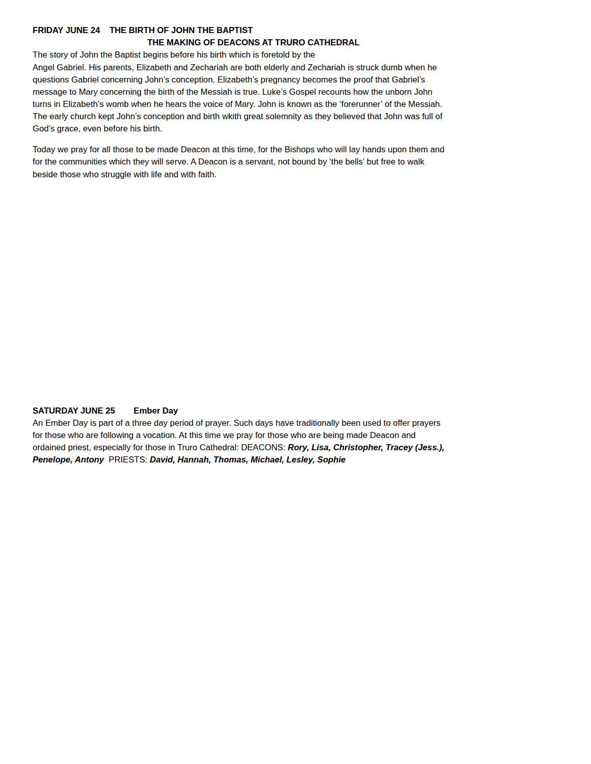FRIDAY JUNE 24 THE BIRTH OF JOHN THE BAPTIST
THE MAKING OF DEACONS AT TRURO CATHEDRAL
The story of John the Baptist begins before his birth which is foretold by the
Angel Gabriel. His parents, Elizabeth and Zechariah are both elderly and Zechariah is struck dumb when he questions Gabriel concerning John’s conception. Elizabeth’s pregnancy becomes the proof that Gabriel’s message to Mary concerning the birth of the Messiah is true. Luke’s Gospel recounts how the unborn John turns in Elizabeth’s womb when he hears the voice of Mary. John is known as the ‘forerunner’ of the Messiah. The early church kept John’s conception and birth wkith great solemnity as they believed that John was full of God’s grace, even before his birth.
Today we pray for all those to be made Deacon at this time, for the Bishops who will lay hands upon them and for the communities which they will serve. A Deacon is a servant, not bound by ‘the bells’ but free to walk beside those who struggle with life and with faith.
SATURDAY JUNE 25 Ember Day
An Ember Day is part of a three day period of prayer. Such days have traditionally been used to offer prayers for those who are following a vocation. At this time we pray for those who are being made Deacon and ordained priest, especially for those in Truro Cathedral: DEACONS: Rory, Lisa, Christopher, Tracey (Jess.), Penelope, Antony PRIESTS: David, Hannah, Thomas, Michael, Lesley, Sophie